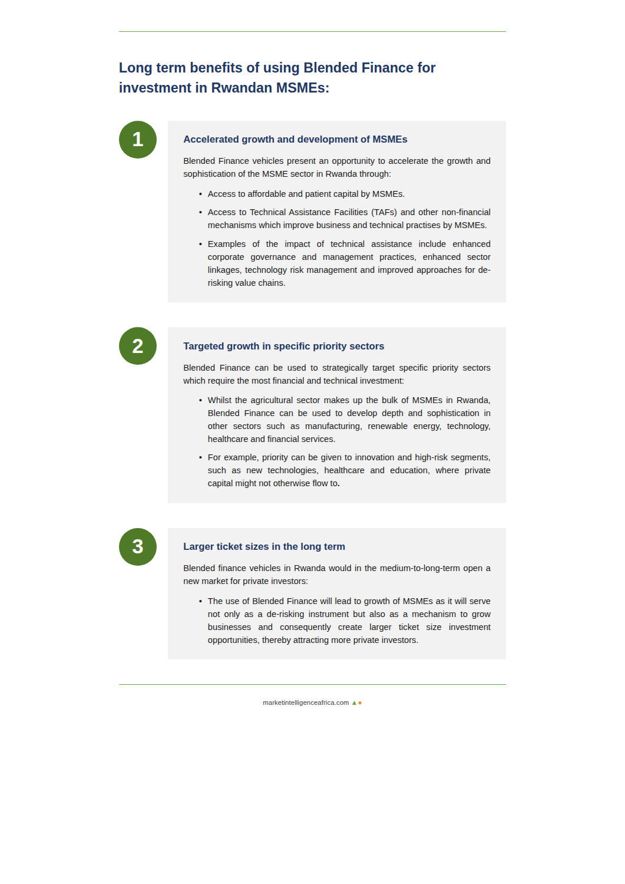Long term benefits of using Blended Finance for investment in Rwandan MSMEs:
1
Accelerated growth and development of MSMEs
Blended Finance vehicles present an opportunity to accelerate the growth and sophistication of the MSME sector in Rwanda through:
Access to affordable and patient capital by MSMEs.
Access to Technical Assistance Facilities (TAFs) and other non-financial mechanisms which improve business and technical practises by MSMEs.
Examples of the impact of technical assistance include enhanced corporate governance and management practices, enhanced sector linkages, technology risk management and improved approaches for de-risking value chains.
2
Targeted growth in specific priority sectors
Blended Finance can be used to strategically target specific priority sectors which require the most financial and technical investment:
Whilst the agricultural sector makes up the bulk of MSMEs in Rwanda, Blended Finance can be used to develop depth and sophistication in other sectors such as manufacturing, renewable energy, technology, healthcare and financial services.
For example, priority can be given to innovation and high-risk segments, such as new technologies, healthcare and education, where private capital might not otherwise flow to.
3
Larger ticket sizes in the long term
Blended finance vehicles in Rwanda would in the medium-to-long-term open a new market for private investors:
The use of Blended Finance will lead to growth of MSMEs as it will serve not only as a de-risking instrument but also as a mechanism to grow businesses and consequently create larger ticket size investment opportunities, thereby attracting more private investors.
marketintelligenceafrica.com▲●